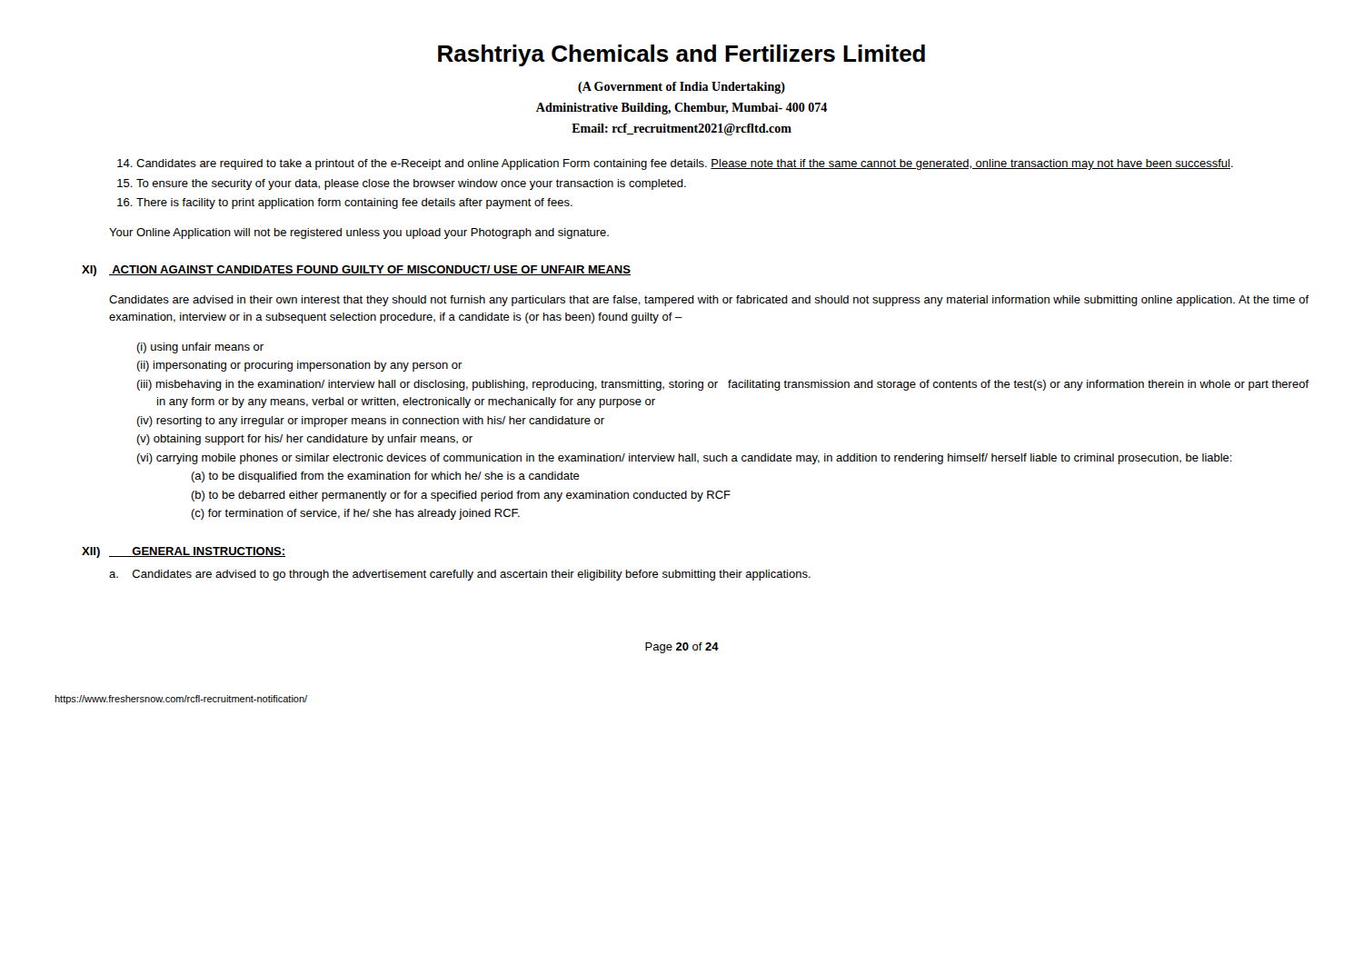Rashtriya Chemicals and Fertilizers Limited
(A Government of India Undertaking)
Administrative Building, Chembur, Mumbai- 400 074
Email: rcf_recruitment2021@rcfltd.com
Candidates are required to take a printout of the e-Receipt and online Application Form containing fee details. Please note that if the same cannot be generated, online transaction may not have been successful.
To ensure the security of your data, please close the browser window once your transaction is completed.
There is facility to print application form containing fee details after payment of fees.
Your Online Application will not be registered unless you upload your Photograph and signature.
XI) ACTION AGAINST CANDIDATES FOUND GUILTY OF MISCONDUCT/ USE OF UNFAIR MEANS
Candidates are advised in their own interest that they should not furnish any particulars that are false, tampered with or fabricated and should not suppress any material information while submitting online application. At the time of examination, interview or in a subsequent selection procedure, if a candidate is (or has been) found guilty of –
(i) using unfair means or
(ii) impersonating or procuring impersonation by any person or
(iii) misbehaving in the examination/ interview hall or disclosing, publishing, reproducing, transmitting, storing or facilitating transmission and storage of contents of the test(s) or any information therein in whole or part thereof in any form or by any means, verbal or written, electronically or mechanically for any purpose or
(iv) resorting to any irregular or improper means in connection with his/ her candidature or
(v) obtaining support for his/ her candidature by unfair means, or
(vi) carrying mobile phones or similar electronic devices of communication in the examination/ interview hall, such a candidate may, in addition to rendering himself/ herself liable to criminal prosecution, be liable:
(a) to be disqualified from the examination for which he/ she is a candidate
(b) to be debarred either permanently or for a specified period from any examination conducted by RCF
(c) for termination of service, if he/ she has already joined RCF.
XII) GENERAL INSTRUCTIONS:
a. Candidates are advised to go through the advertisement carefully and ascertain their eligibility before submitting their applications.
Page 20 of 24
https://www.freshersnow.com/rcfl-recruitment-notification/